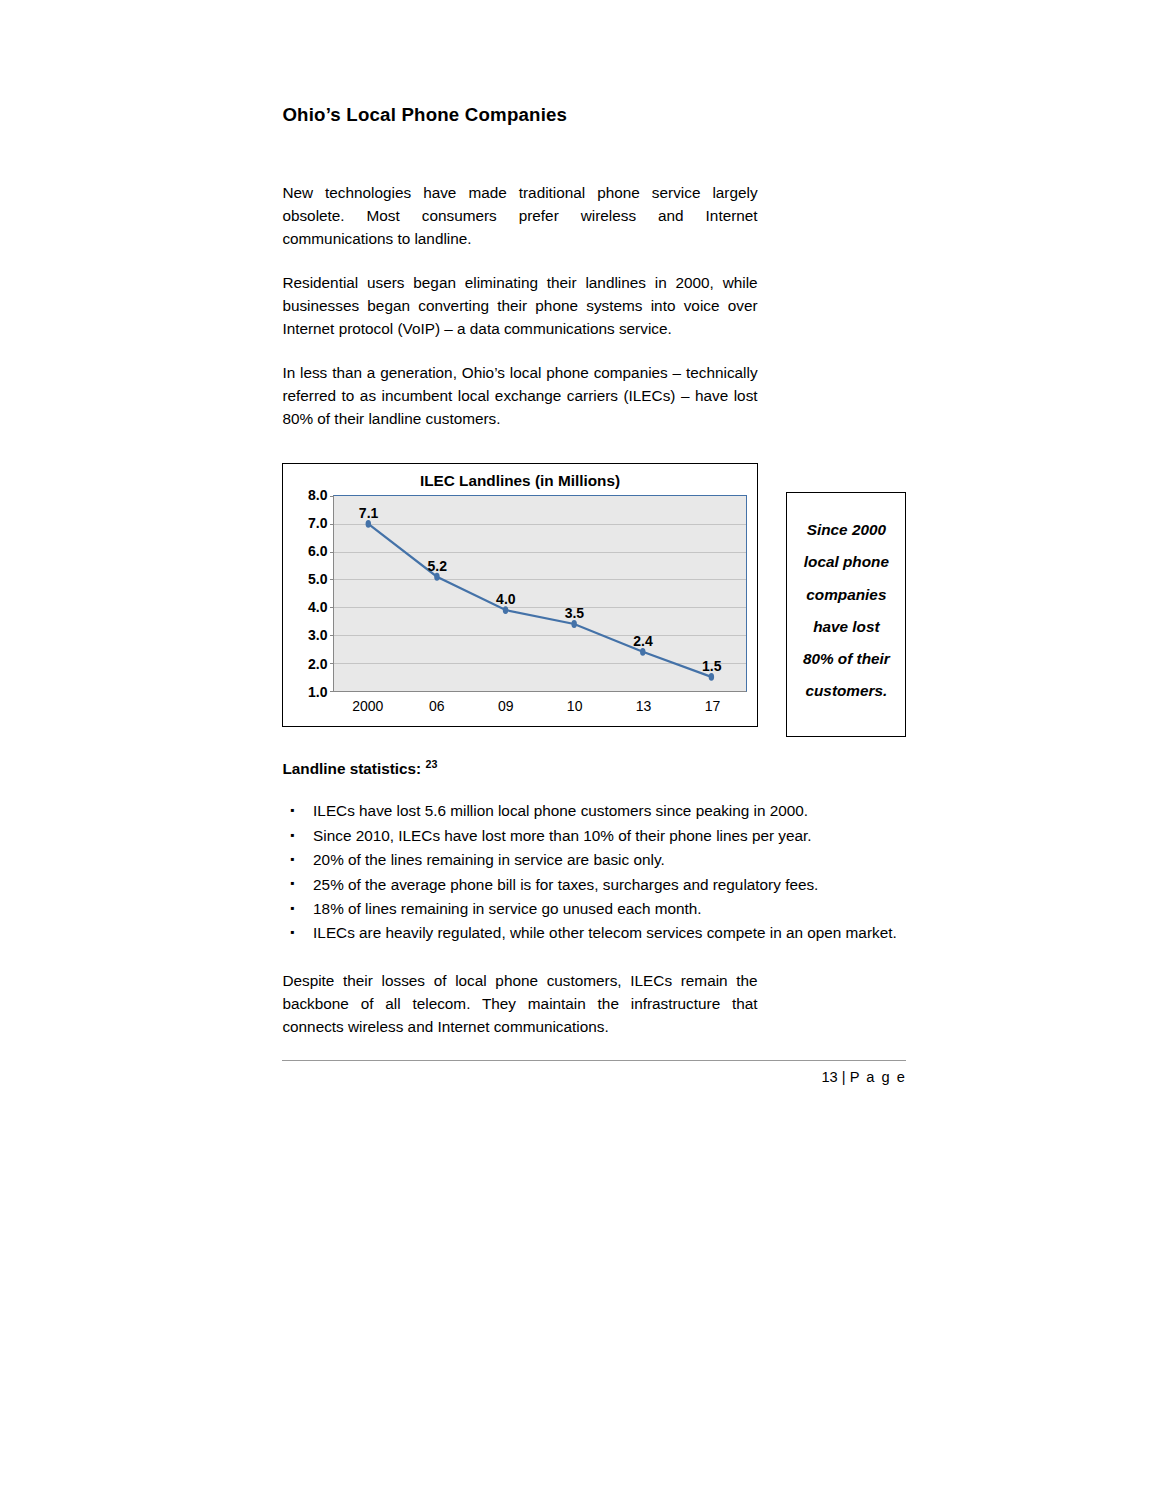Ohio’s Local Phone Companies
New technologies have made traditional phone service largely obsolete. Most consumers prefer wireless and Internet communications to landline.
Residential users began eliminating their landlines in 2000, while businesses began converting their phone systems into voice over Internet protocol (VoIP) – a data communications service.
In less than a generation, Ohio’s local phone companies – technically referred to as incumbent local exchange carriers (ILECs) – have lost 80% of their landline customers.
ILEC Landlines (in Millions)
8.0
7.0
6.0
5.0
4.0
3.0
2.0
1.0
7.1
5.2
4.0
3.5
2.4
1.5
2000
06
09
10
13
17
Since 2000 local phone companies have lost 80% of their customers.
Landline statistics: 23
ILECs have lost 5.6 million local phone customers since peaking in 2000.
Since 2010, ILECs have lost more than 10% of their phone lines per year.
20% of the lines remaining in service are basic only.
25% of the average phone bill is for taxes, surcharges and regulatory fees.
18% of lines remaining in service go unused each month.
ILECs are heavily regulated, while other telecom services compete in an open market.
Despite their losses of local phone customers, ILECs remain the backbone of all telecom. They maintain the infrastructure that connects wireless and Internet communications.
13 | P a g e